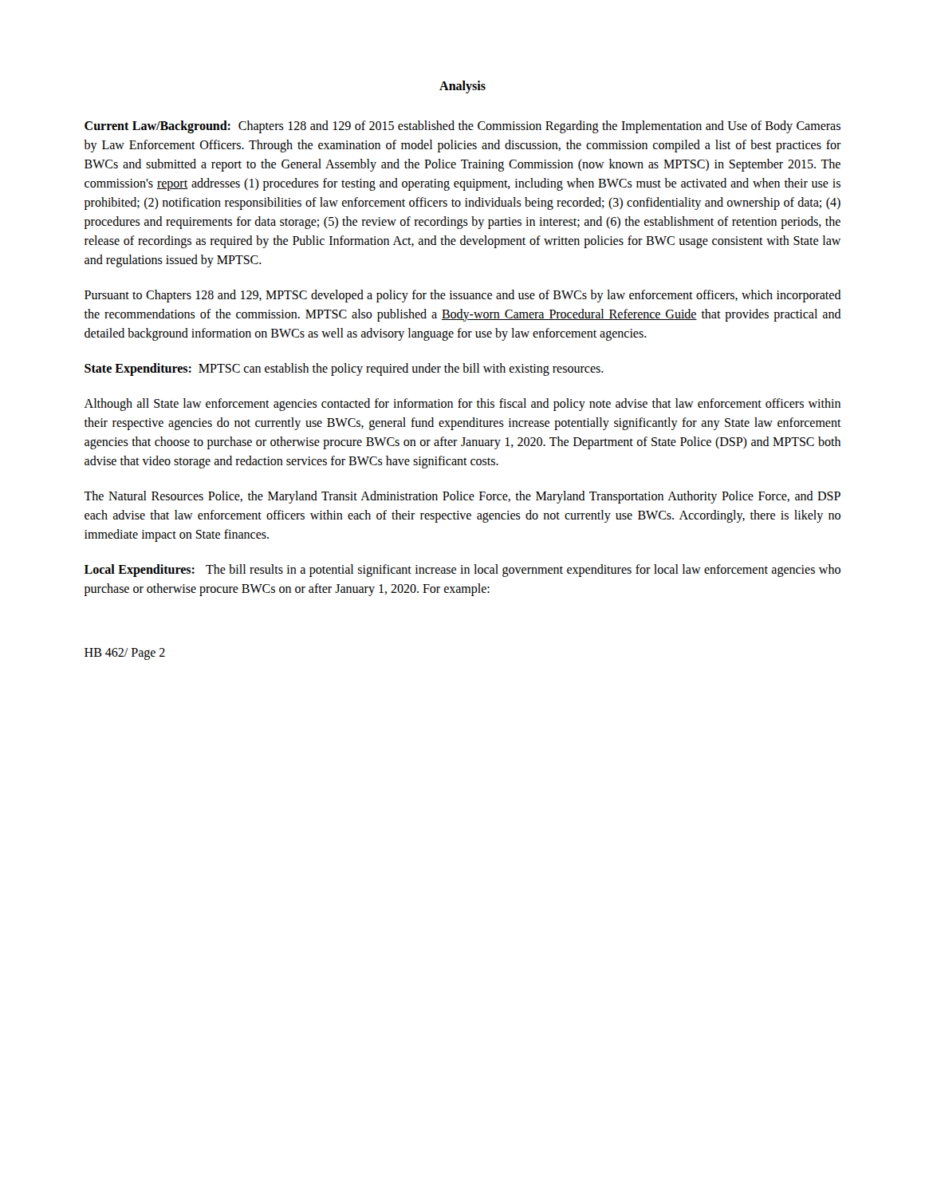Analysis
Current Law/Background: Chapters 128 and 129 of 2015 established the Commission Regarding the Implementation and Use of Body Cameras by Law Enforcement Officers. Through the examination of model policies and discussion, the commission compiled a list of best practices for BWCs and submitted a report to the General Assembly and the Police Training Commission (now known as MPTSC) in September 2015. The commission's report addresses (1) procedures for testing and operating equipment, including when BWCs must be activated and when their use is prohibited; (2) notification responsibilities of law enforcement officers to individuals being recorded; (3) confidentiality and ownership of data; (4) procedures and requirements for data storage; (5) the review of recordings by parties in interest; and (6) the establishment of retention periods, the release of recordings as required by the Public Information Act, and the development of written policies for BWC usage consistent with State law and regulations issued by MPTSC.
Pursuant to Chapters 128 and 129, MPTSC developed a policy for the issuance and use of BWCs by law enforcement officers, which incorporated the recommendations of the commission. MPTSC also published a Body-worn Camera Procedural Reference Guide that provides practical and detailed background information on BWCs as well as advisory language for use by law enforcement agencies.
State Expenditures: MPTSC can establish the policy required under the bill with existing resources.
Although all State law enforcement agencies contacted for information for this fiscal and policy note advise that law enforcement officers within their respective agencies do not currently use BWCs, general fund expenditures increase potentially significantly for any State law enforcement agencies that choose to purchase or otherwise procure BWCs on or after January 1, 2020. The Department of State Police (DSP) and MPTSC both advise that video storage and redaction services for BWCs have significant costs.
The Natural Resources Police, the Maryland Transit Administration Police Force, the Maryland Transportation Authority Police Force, and DSP each advise that law enforcement officers within each of their respective agencies do not currently use BWCs. Accordingly, there is likely no immediate impact on State finances.
Local Expenditures: The bill results in a potential significant increase in local government expenditures for local law enforcement agencies who purchase or otherwise procure BWCs on or after January 1, 2020. For example:
HB 462/ Page 2